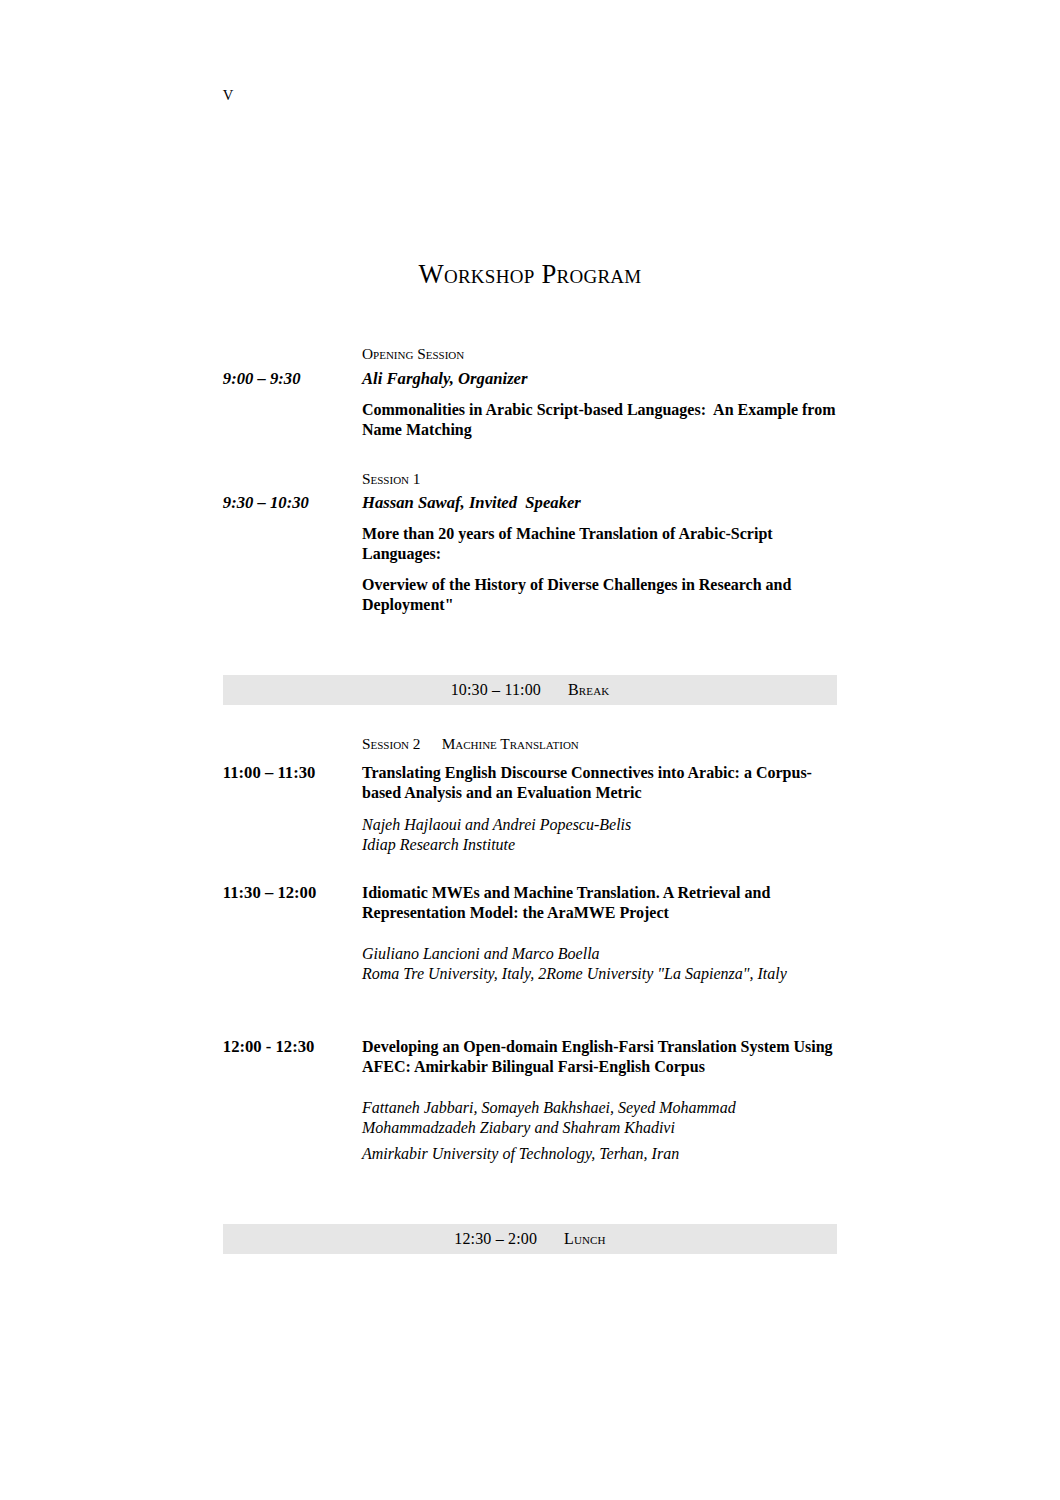V
Workshop Program
Opening Session
9:00 – 9:30
Ali Farghaly, Organizer
Commonalities in Arabic Script-based Languages: An Example from Name Matching
Session 1
9:30 – 10:30
Hassan Sawaf, Invited Speaker
More than 20 years of Machine Translation of Arabic-Script Languages:
Overview of the History of Diverse Challenges in Research and Deployment"
10:30 – 11:00 Break
Session 2 Machine Translation
11:00 – 11:30
Translating English Discourse Connectives into Arabic: a Corpus-based Analysis and an Evaluation Metric
Najeh Hajlaoui and Andrei Popescu-Belis
Idiap Research Institute
11:30 – 12:00
Idiomatic MWEs and Machine Translation. A Retrieval and Representation Model: the AraMWE Project
Giuliano Lancioni and Marco Boella
Roma Tre University, Italy, 2Rome University "La Sapienza", Italy
12:00 - 12:30
Developing an Open-domain English-Farsi Translation System Using AFEC: Amirkabir Bilingual Farsi-English Corpus
Fattaneh Jabbari, Somayeh Bakhshaei, Seyed Mohammad Mohammadzadeh Ziabary and Shahram Khadivi
Amirkabir University of Technology, Terhan, Iran
12:30 – 2:00 Lunch